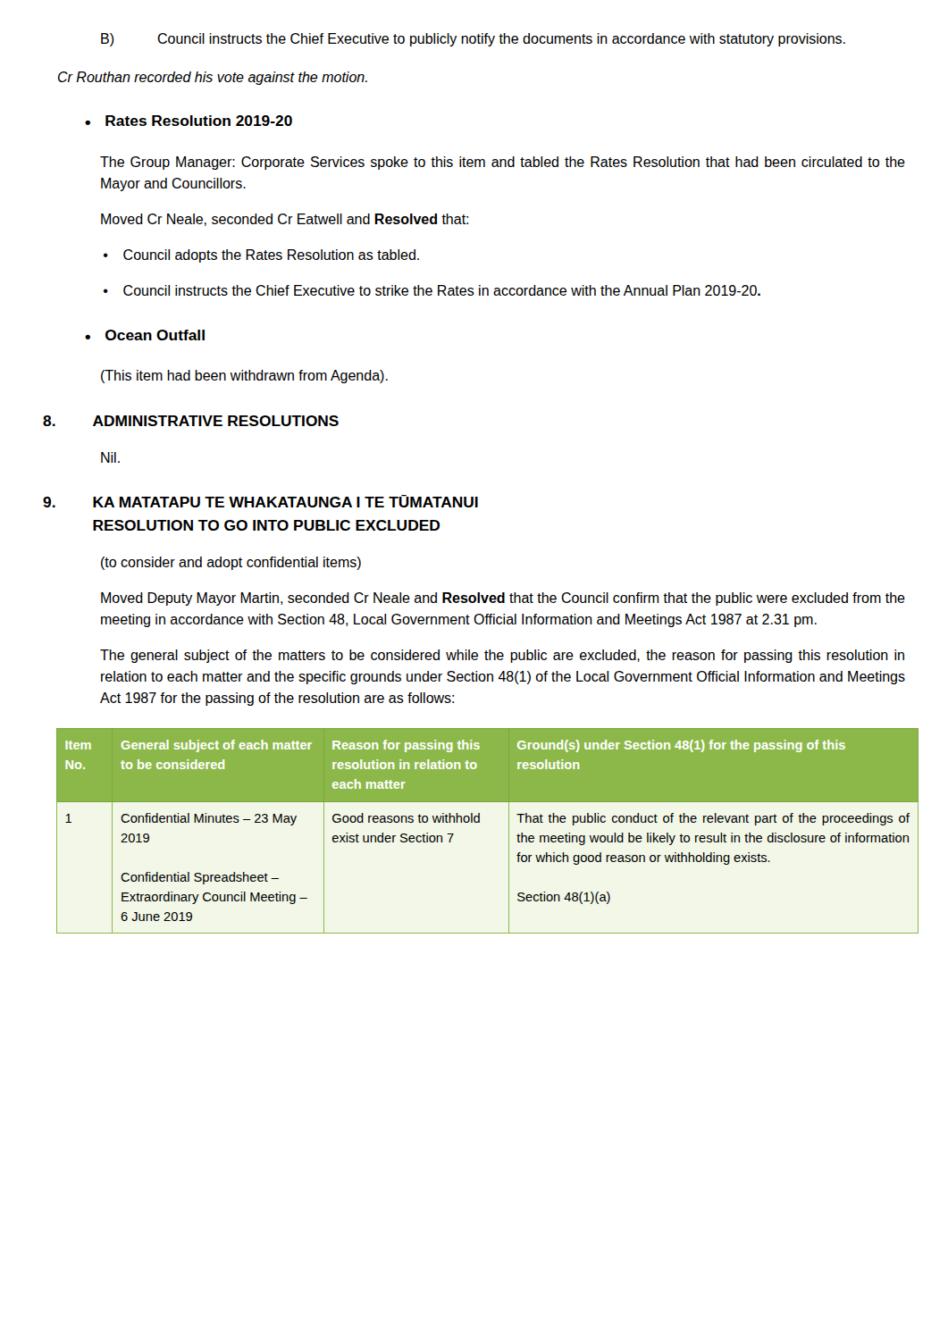B)
Council instructs the Chief Executive to publicly notify the documents in accordance with statutory provisions.
Cr Routhan recorded his vote against the motion.
Rates Resolution 2019-20
The Group Manager: Corporate Services spoke to this item and tabled the Rates Resolution that had been circulated to the Mayor and Councillors.
Moved Cr Neale, seconded Cr Eatwell and Resolved that:
Council adopts the Rates Resolution as tabled.
Council instructs the Chief Executive to strike the Rates in accordance with the Annual Plan 2019-20.
Ocean Outfall
(This item had been withdrawn from Agenda).
8.
Administrative Resolutions
Nil.
9.
Ka Matatapu Te Whakataunga I Te Tūmatanui
Resolution To Go Into Public Excluded
(to consider and adopt confidential items)
Moved Deputy Mayor Martin, seconded Cr Neale and Resolved that the Council confirm that the public were excluded from the meeting in accordance with Section 48, Local Government Official Information and Meetings Act 1987 at 2.31 pm.
The general subject of the matters to be considered while the public are excluded, the reason for passing this resolution in relation to each matter and the specific grounds under Section 48(1) of the Local Government Official Information and Meetings Act 1987 for the passing of the resolution are as follows:
| Item No. | General subject of each matter to be considered | Reason for passing this resolution in relation to each matter | Ground(s) under Section 48(1) for the passing of this resolution |
| --- | --- | --- | --- |
| 1 | Confidential Minutes – 23 May 2019 Confidential Spreadsheet – Extraordinary Council Meeting – 6 June 2019 | Good reasons to withhold exist under Section 7 | That the public conduct of the relevant part of the proceedings of the meeting would be likely to result in the disclosure of information for which good reason or withholding exists. Section 48(1)(a) |